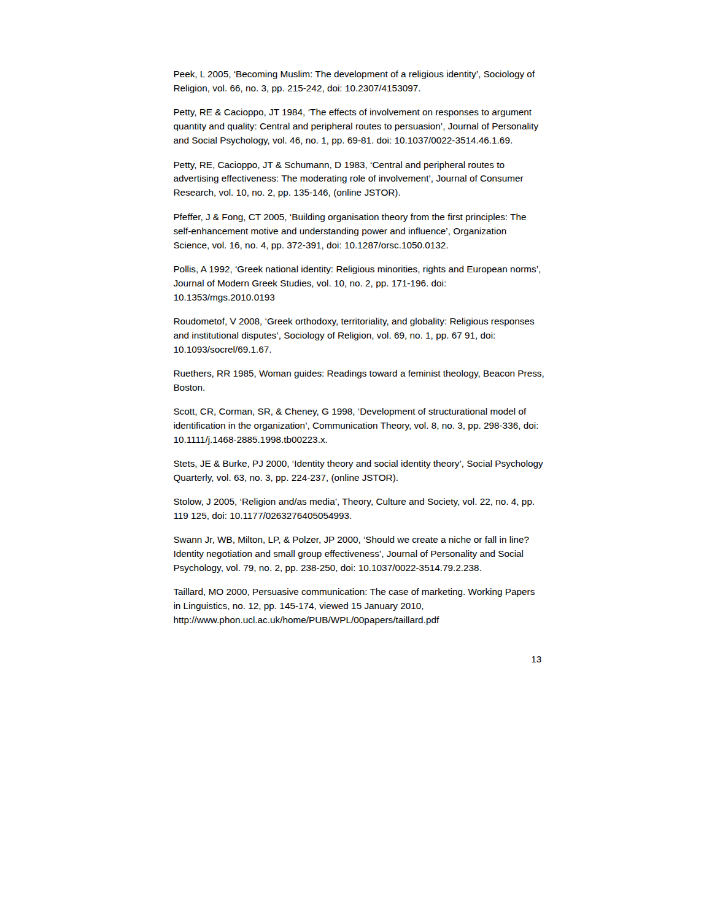Peek, L 2005, ‘Becoming Muslim: The development of a religious identity’, Sociology of Religion, vol. 66, no. 3, pp. 215-242, doi: 10.2307/4153097.
Petty, RE & Cacioppo, JT 1984, ‘The effects of involvement on responses to argument quantity and quality: Central and peripheral routes to persuasion’, Journal of Personality and Social Psychology, vol. 46, no. 1, pp. 69-81. doi: 10.1037/0022-3514.46.1.69.
Petty, RE, Cacioppo, JT & Schumann, D 1983, ‘Central and peripheral routes to advertising effectiveness: The moderating role of involvement’, Journal of Consumer Research, vol. 10, no. 2, pp. 135-146, (online JSTOR).
Pfeffer, J & Fong, CT 2005, ‘Building organisation theory from the first principles: The self-enhancement motive and understanding power and influence’, Organization Science, vol. 16, no. 4, pp. 372-391, doi: 10.1287/orsc.1050.0132.
Pollis, A 1992, ‘Greek national identity: Religious minorities, rights and European norms’, Journal of Modern Greek Studies, vol. 10, no. 2, pp. 171-196. doi: 10.1353/mgs.2010.0193
Roudometof, V 2008, ‘Greek orthodoxy, territoriality, and globality: Religious responses and institutional disputes’, Sociology of Religion, vol. 69, no. 1, pp. 67 91, doi: 10.1093/socrel/69.1.67.
Ruethers, RR 1985, Woman guides: Readings toward a feminist theology, Beacon Press, Boston.
Scott, CR, Corman, SR, & Cheney, G 1998, ‘Development of structurational model of identification in the organization’, Communication Theory, vol. 8, no. 3, pp. 298-336, doi: 10.1111/j.1468-2885.1998.tb00223.x.
Stets, JE & Burke, PJ 2000, ‘Identity theory and social identity theory’, Social Psychology Quarterly, vol. 63, no. 3, pp. 224-237, (online JSTOR).
Stolow, J 2005, ‘Religion and/as media’, Theory, Culture and Society, vol. 22, no. 4, pp. 119 125, doi: 10.1177/0263276405054993.
Swann Jr, WB, Milton, LP, & Polzer, JP 2000, ‘Should we create a niche or fall in line? Identity negotiation and small group effectiveness’, Journal of Personality and Social Psychology, vol. 79, no. 2, pp. 238-250, doi: 10.1037/0022-3514.79.2.238.
Taillard, MO 2000, Persuasive communication: The case of marketing. Working Papers in Linguistics, no. 12, pp. 145-174, viewed 15 January 2010, http://www.phon.ucl.ac.uk/home/PUB/WPL/00papers/taillard.pdf
13